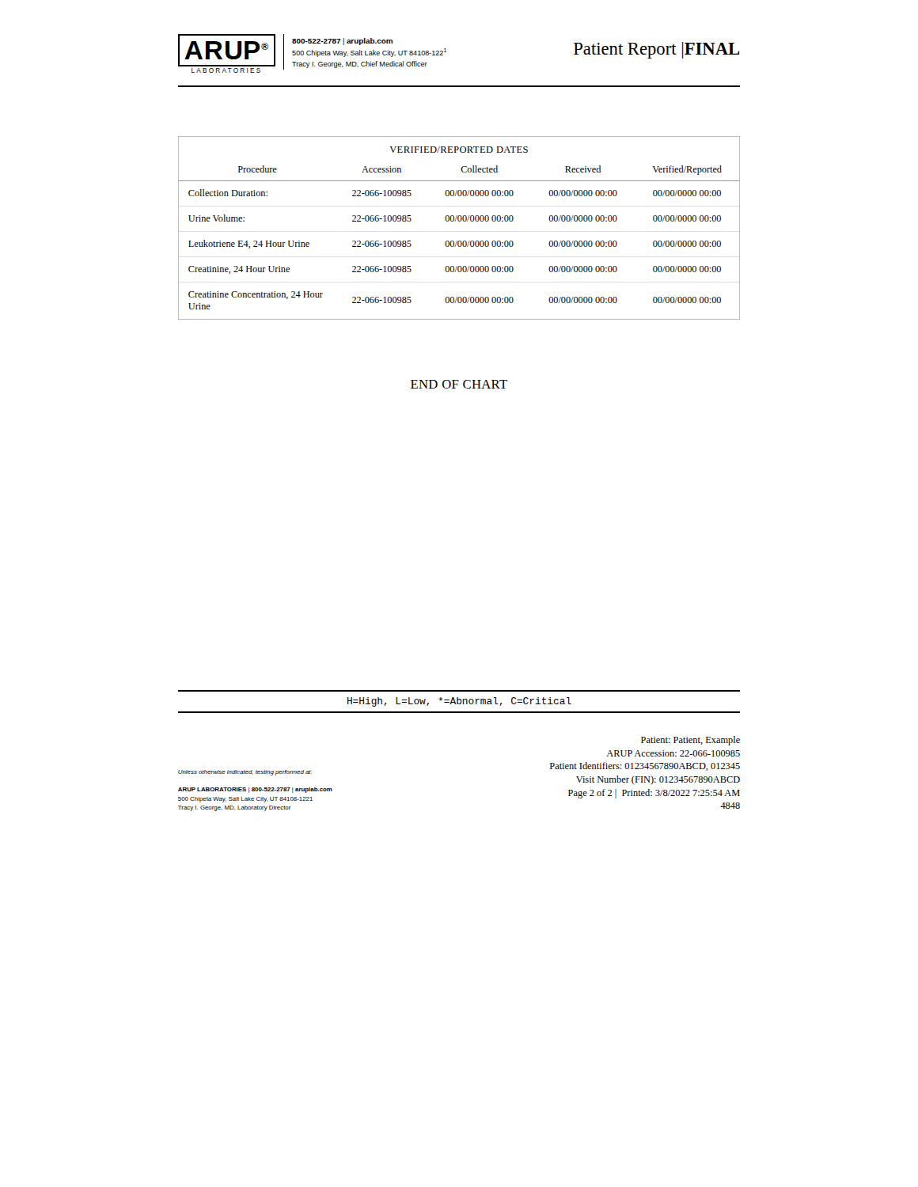ARUP®
LABORATORIES
800-522-2787 | aruplab.com
500 Chipeta Way, Salt Lake City, UT 84108-1221
Tracy I. George, MD, Chief Medical Officer
Patient Report |FINAL
VERIFIED/REPORTED DATES
| Procedure | Accession | Collected | Received | Verified/Reported |
| --- | --- | --- | --- | --- |
| Collection Duration: | 22-066-100985 | 00/00/0000 00:00 | 00/00/0000 00:00 | 00/00/0000 00:00 |
| Urine Volume: | 22-066-100985 | 00/00/0000 00:00 | 00/00/0000 00:00 | 00/00/0000 00:00 |
| Leukotriene E4, 24 Hour Urine | 22-066-100985 | 00/00/0000 00:00 | 00/00/0000 00:00 | 00/00/0000 00:00 |
| Creatinine, 24 Hour Urine | 22-066-100985 | 00/00/0000 00:00 | 00/00/0000 00:00 | 00/00/0000 00:00 |
| Creatinine Concentration, 24 Hour Urine | 22-066-100985 | 00/00/0000 00:00 | 00/00/0000 00:00 | 00/00/0000 00:00 |
END OF CHART
H=High, L=Low, *=Abnormal, C=Critical
Unless otherwise indicated, testing performed at:
ARUP LABORATORIES | 800-522-2787 | aruplab.com
500 Chipeta Way, Salt Lake City, UT 84108-1221
Tracy I. George, MD, Laboratory Director
Patient: Patient, Example
ARUP Accession: 22-066-100985
Patient Identifiers: 01234567890ABCD, 012345
Visit Number (FIN): 01234567890ABCD
Page 2 of 2 | Printed: 3/8/2022 7:25:54 AM
4848